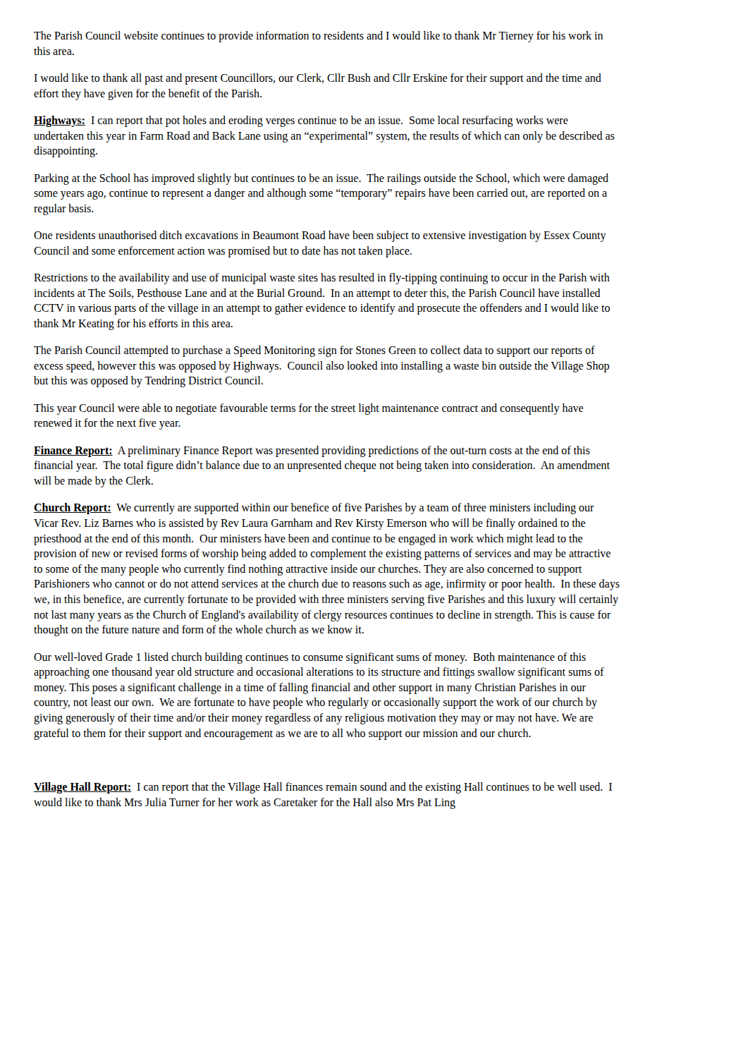The Parish Council website continues to provide information to residents and I would like to thank Mr Tierney for his work in this area.
I would like to thank all past and present Councillors, our Clerk, Cllr Bush and Cllr Erskine for their support and the time and effort they have given for the benefit of the Parish.
Highways: I can report that pot holes and eroding verges continue to be an issue. Some local resurfacing works were undertaken this year in Farm Road and Back Lane using an “experimental” system, the results of which can only be described as disappointing.
Parking at the School has improved slightly but continues to be an issue. The railings outside the School, which were damaged some years ago, continue to represent a danger and although some “temporary” repairs have been carried out, are reported on a regular basis.
One residents unauthorised ditch excavations in Beaumont Road have been subject to extensive investigation by Essex County Council and some enforcement action was promised but to date has not taken place.
Restrictions to the availability and use of municipal waste sites has resulted in fly-tipping continuing to occur in the Parish with incidents at The Soils, Pesthouse Lane and at the Burial Ground. In an attempt to deter this, the Parish Council have installed CCTV in various parts of the village in an attempt to gather evidence to identify and prosecute the offenders and I would like to thank Mr Keating for his efforts in this area.
The Parish Council attempted to purchase a Speed Monitoring sign for Stones Green to collect data to support our reports of excess speed, however this was opposed by Highways. Council also looked into installing a waste bin outside the Village Shop but this was opposed by Tendring District Council.
This year Council were able to negotiate favourable terms for the street light maintenance contract and consequently have renewed it for the next five year.
Finance Report: A preliminary Finance Report was presented providing predictions of the out-turn costs at the end of this financial year. The total figure didn’t balance due to an unpresented cheque not being taken into consideration. An amendment will be made by the Clerk.
Church Report: We currently are supported within our benefice of five Parishes by a team of three ministers including our Vicar Rev. Liz Barnes who is assisted by Rev Laura Garnham and Rev Kirsty Emerson who will be finally ordained to the priesthood at the end of this month. Our ministers have been and continue to be engaged in work which might lead to the provision of new or revised forms of worship being added to complement the existing patterns of services and may be attractive to some of the many people who currently find nothing attractive inside our churches. They are also concerned to support Parishioners who cannot or do not attend services at the church due to reasons such as age, infirmity or poor health. In these days we, in this benefice, are currently fortunate to be provided with three ministers serving five Parishes and this luxury will certainly not last many years as the Church of England's availability of clergy resources continues to decline in strength. This is cause for thought on the future nature and form of the whole church as we know it.
Our well-loved Grade 1 listed church building continues to consume significant sums of money. Both maintenance of this approaching one thousand year old structure and occasional alterations to its structure and fittings swallow significant sums of money. This poses a significant challenge in a time of falling financial and other support in many Christian Parishes in our country, not least our own. We are fortunate to have people who regularly or occasionally support the work of our church by giving generously of their time and/or their money regardless of any religious motivation they may or may not have. We are grateful to them for their support and encouragement as we are to all who support our mission and our church.
Village Hall Report: I can report that the Village Hall finances remain sound and the existing Hall continues to be well used. I would like to thank Mrs Julia Turner for her work as Caretaker for the Hall also Mrs Pat Ling